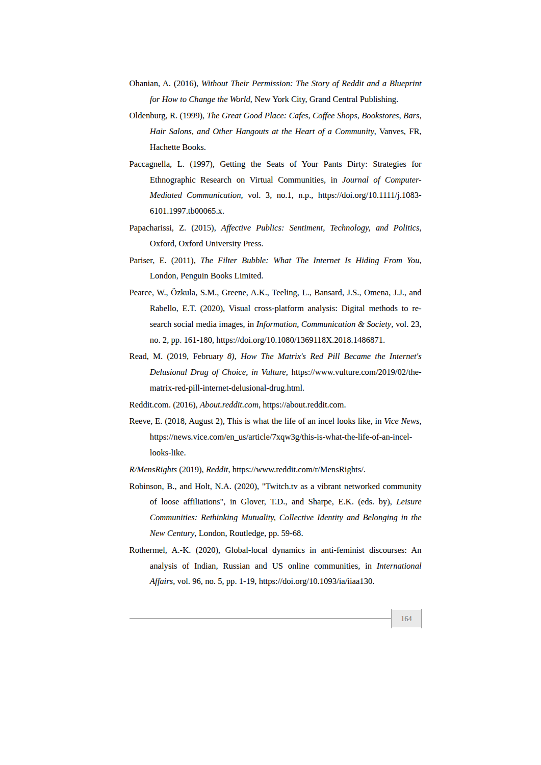Ohanian, A. (2016), Without Their Permission: The Story of Reddit and a Blueprint for How to Change the World, New York City, Grand Central Publishing.
Oldenburg, R. (1999), The Great Good Place: Cafes, Coffee Shops, Bookstores, Bars, Hair Salons, and Other Hangouts at the Heart of a Community, Vanves, FR, Hachette Books.
Paccagnella, L. (1997), Getting the Seats of Your Pants Dirty: Strategies for Ethnographic Research on Virtual Communities, in Journal of Computer-Mediated Communication, vol. 3, no.1, n.p., https://doi.org/10.1111/j.1083-6101.1997.tb00065.x.
Papacharissi, Z. (2015), Affective Publics: Sentiment, Technology, and Politics, Oxford, Oxford University Press.
Pariser, E. (2011), The Filter Bubble: What The Internet Is Hiding From You, London, Penguin Books Limited.
Pearce, W., Özkula, S.M., Greene, A.K., Teeling, L., Bansard, J.S., Omena, J.J., and Rabello, E.T. (2020), Visual cross-platform analysis: Digital methods to research social media images, in Information, Communication & Society, vol. 23, no. 2, pp. 161-180, https://doi.org/10.1080/1369118X.2018.1486871.
Read, M. (2019, February 8), How The Matrix's Red Pill Became the Internet's Delusional Drug of Choice, in Vulture, https://www.vulture.com/2019/02/the-matrix-red-pill-internet-delusional-drug.html.
Reddit.com. (2016), About.reddit.com, https://about.reddit.com.
Reeve, E. (2018, August 2), This is what the life of an incel looks like, in Vice News, https://news.vice.com/en_us/article/7xqw3g/this-is-what-the-life-of-an-incel-looks-like.
R/MensRights (2019), Reddit, https://www.reddit.com/r/MensRights/.
Robinson, B., and Holt, N.A. (2020), "Twitch.tv as a vibrant networked community of loose affiliations", in Glover, T.D., and Sharpe, E.K. (eds. by), Leisure Communities: Rethinking Mutuality, Collective Identity and Belonging in the New Century, London, Routledge, pp. 59-68.
Rothermel, A.-K. (2020), Global-local dynamics in anti-feminist discourses: An analysis of Indian, Russian and US online communities, in International Affairs, vol. 96, no. 5, pp. 1-19, https://doi.org/10.1093/ia/iiaa130.
164